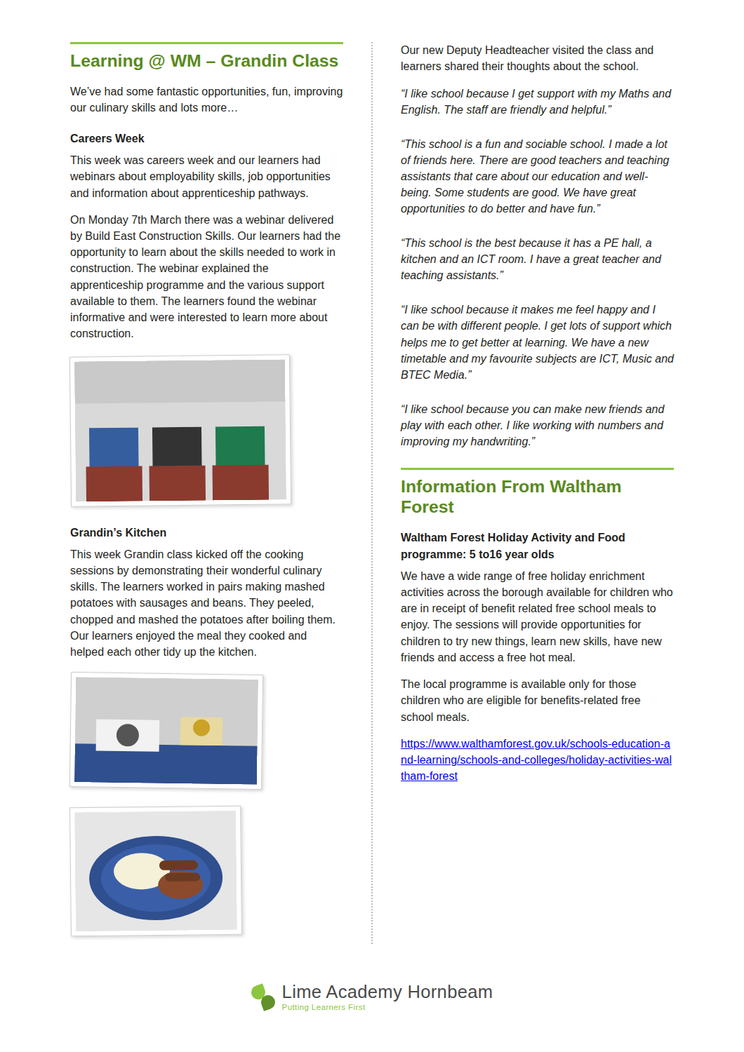Learning @ WM – Grandin Class
We’ve had some fantastic opportunities, fun, improving our culinary skills and lots more…
Careers Week
This week was careers week and our learners had webinars about employability skills, job opportunities and information about apprenticeship pathways.
On Monday 7th March there was a webinar delivered by Build East Construction Skills. Our learners had the opportunity to learn about the skills needed to work in construction. The webinar explained the apprenticeship programme and the various support available to them. The learners found the webinar informative and were interested to learn more about construction.
Grandin’s Kitchen
This week Grandin class kicked off the cooking sessions by demonstrating their wonderful culinary skills. The learners worked in pairs making mashed potatoes with sausages and beans. They peeled, chopped and mashed the potatoes after boiling them. Our learners enjoyed the meal they cooked and helped each other tidy up the kitchen.
Our new Deputy Headteacher visited the class and learners shared their thoughts about the school.
“I like school because I get support with my Maths and English. The staff are friendly and helpful.”
“This school is a fun and sociable school. I made a lot of friends here. There are good teachers and teaching assistants that care about our education and well-being. Some students are good. We have great opportunities to do better and have fun.”
“This school is the best because it has a PE hall, a kitchen and an ICT room. I have a great teacher and teaching assistants.”
“I like school because it makes me feel happy and I can be with different people. I get lots of support which helps me to get better at learning. We have a new timetable and my favourite subjects are ICT, Music and BTEC Media.”
“I like school because you can make new friends and play with each other. I like working with numbers and improving my handwriting.”
Information From Waltham Forest
Waltham Forest Holiday Activity and Food programme: 5 to16 year olds
We have a wide range of free holiday enrichment activities across the borough available for children who are in receipt of benefit related free school meals to enjoy. The sessions will provide opportunities for children to try new things, learn new skills, have new friends and access a free hot meal.
The local programme is available only for those children who are eligible for benefits-related free school meals.
https://www.walthamforest.gov.uk/schools-education-and-learning/schools-and-colleges/holiday-activities-waltham-forest
Lime Academy Hornbeam
Putting Learners First